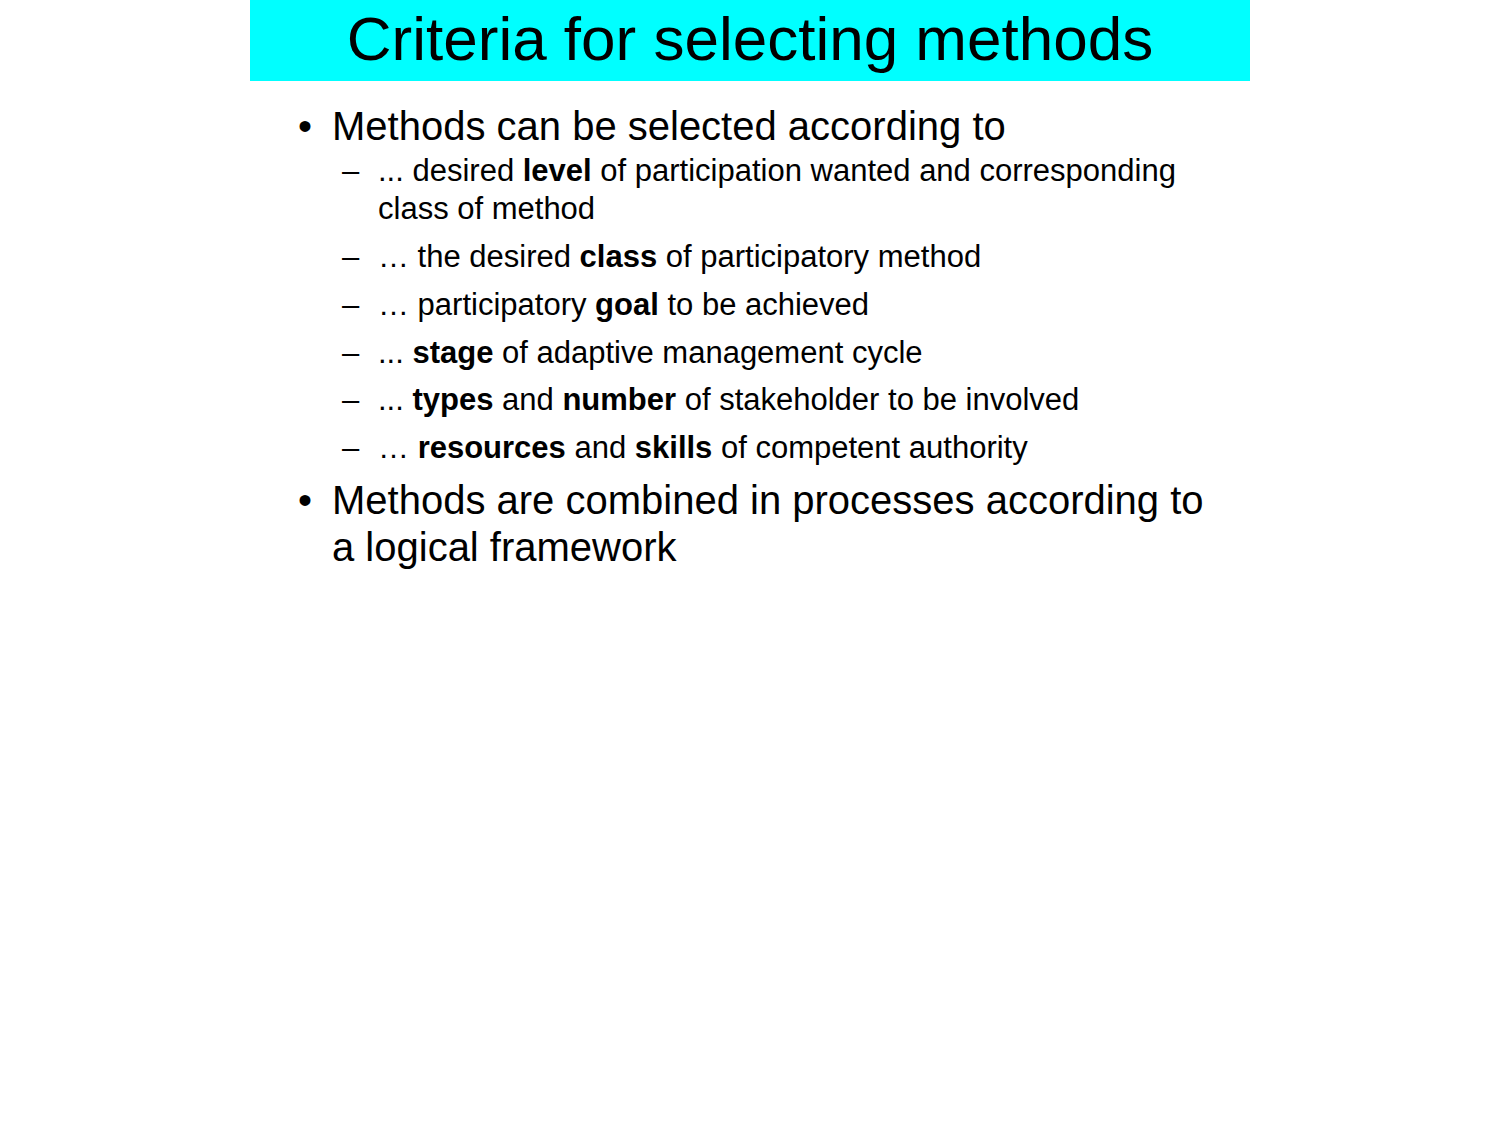Criteria for selecting methods
Methods can be selected according to
... desired level of participation wanted and corresponding class of method
… the desired class of participatory method
… participatory goal to be achieved
... stage of adaptive management cycle
... types and number of stakeholder to be involved
… resources and skills of competent authority
Methods are combined in processes according to a logical framework